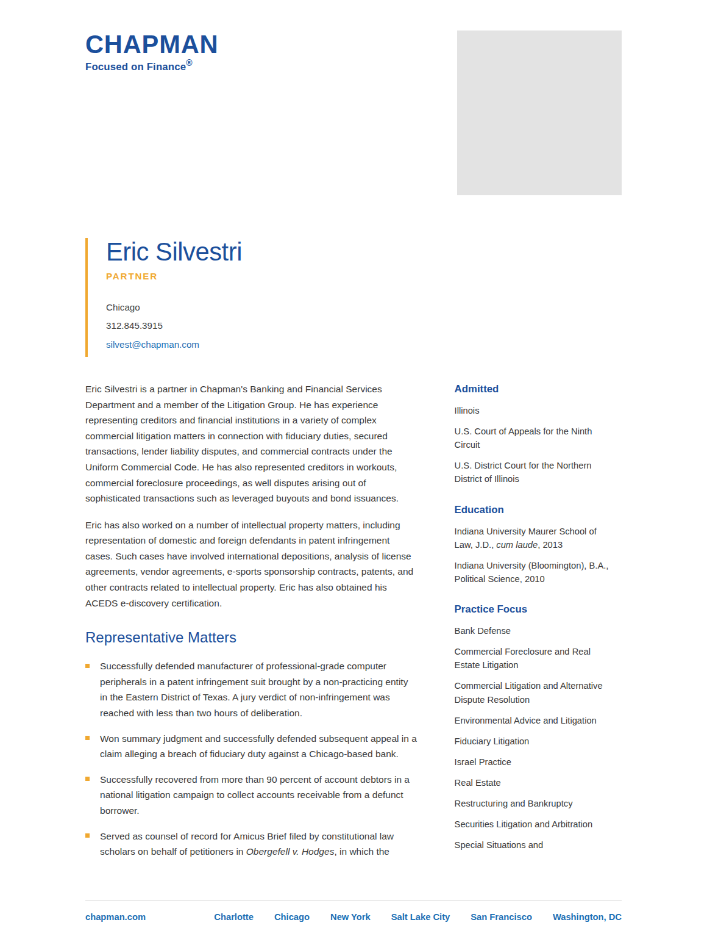CHAPMAN
Focused on Finance®
Eric Silvestri
PARTNER
Chicago
312.845.3915
silvest@chapman.com
Eric Silvestri is a partner in Chapman's Banking and Financial Services Department and a member of the Litigation Group. He has experience representing creditors and financial institutions in a variety of complex commercial litigation matters in connection with fiduciary duties, secured transactions, lender liability disputes, and commercial contracts under the Uniform Commercial Code. He has also represented creditors in workouts, commercial foreclosure proceedings, as well disputes arising out of sophisticated transactions such as leveraged buyouts and bond issuances.
Eric has also worked on a number of intellectual property matters, including representation of domestic and foreign defendants in patent infringement cases. Such cases have involved international depositions, analysis of license agreements, vendor agreements, e-sports sponsorship contracts, patents, and other contracts related to intellectual property. Eric has also obtained his ACEDS e-discovery certification.
Representative Matters
Successfully defended manufacturer of professional-grade computer peripherals in a patent infringement suit brought by a non-practicing entity in the Eastern District of Texas. A jury verdict of non-infringement was reached with less than two hours of deliberation.
Won summary judgment and successfully defended subsequent appeal in a claim alleging a breach of fiduciary duty against a Chicago-based bank.
Successfully recovered from more than 90 percent of account debtors in a national litigation campaign to collect accounts receivable from a defunct borrower.
Served as counsel of record for Amicus Brief filed by constitutional law scholars on behalf of petitioners in Obergefell v. Hodges, in which the
Admitted
Illinois
U.S. Court of Appeals for the Ninth Circuit
U.S. District Court for the Northern District of Illinois
Education
Indiana University Maurer School of Law, J.D., cum laude, 2013
Indiana University (Bloomington), B.A., Political Science, 2010
Practice Focus
Bank Defense
Commercial Foreclosure and Real Estate Litigation
Commercial Litigation and Alternative Dispute Resolution
Environmental Advice and Litigation
Fiduciary Litigation
Israel Practice
Real Estate
Restructuring and Bankruptcy
Securities Litigation and Arbitration
Special Situations and
chapman.com
Charlotte Chicago New York Salt Lake City San Francisco Washington, DC